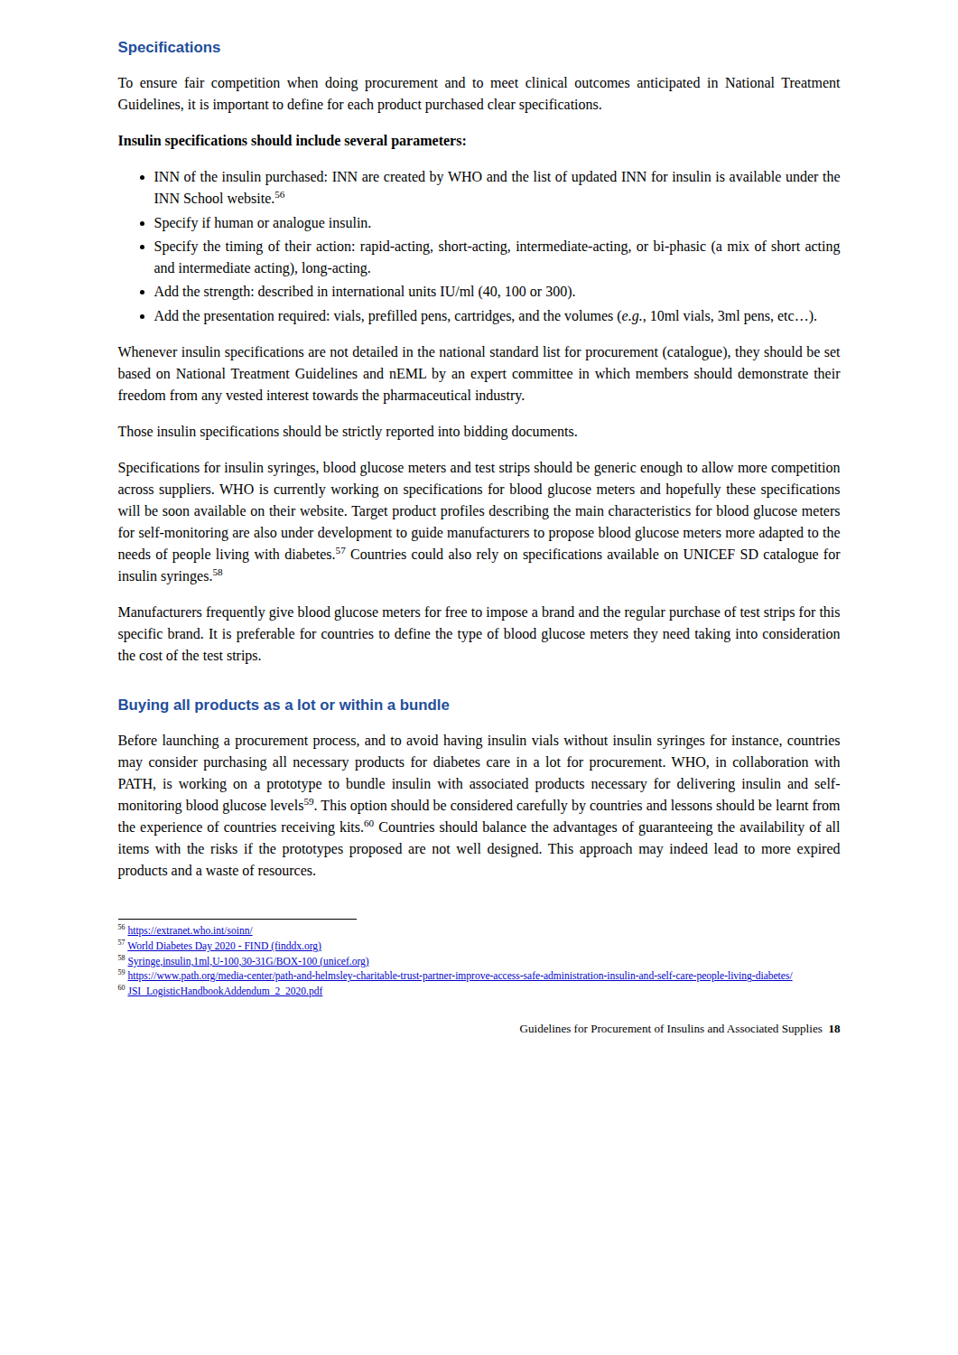Specifications
To ensure fair competition when doing procurement and to meet clinical outcomes anticipated in National Treatment Guidelines, it is important to define for each product purchased clear specifications.
Insulin specifications should include several parameters:
INN of the insulin purchased: INN are created by WHO and the list of updated INN for insulin is available under the INN School website.56
Specify if human or analogue insulin.
Specify the timing of their action: rapid-acting, short-acting, intermediate-acting, or bi-phasic (a mix of short acting and intermediate acting), long-acting.
Add the strength: described in international units IU/ml (40, 100 or 300).
Add the presentation required: vials, prefilled pens, cartridges, and the volumes (e.g., 10ml vials, 3ml pens, etc…).
Whenever insulin specifications are not detailed in the national standard list for procurement (catalogue), they should be set based on National Treatment Guidelines and nEML by an expert committee in which members should demonstrate their freedom from any vested interest towards the pharmaceutical industry.
Those insulin specifications should be strictly reported into bidding documents.
Specifications for insulin syringes, blood glucose meters and test strips should be generic enough to allow more competition across suppliers. WHO is currently working on specifications for blood glucose meters and hopefully these specifications will be soon available on their website. Target product profiles describing the main characteristics for blood glucose meters for self-monitoring are also under development to guide manufacturers to propose blood glucose meters more adapted to the needs of people living with diabetes.57 Countries could also rely on specifications available on UNICEF SD catalogue for insulin syringes.58
Manufacturers frequently give blood glucose meters for free to impose a brand and the regular purchase of test strips for this specific brand. It is preferable for countries to define the type of blood glucose meters they need taking into consideration the cost of the test strips.
Buying all products as a lot or within a bundle
Before launching a procurement process, and to avoid having insulin vials without insulin syringes for instance, countries may consider purchasing all necessary products for diabetes care in a lot for procurement. WHO, in collaboration with PATH, is working on a prototype to bundle insulin with associated products necessary for delivering insulin and self-monitoring blood glucose levels59. This option should be considered carefully by countries and lessons should be learnt from the experience of countries receiving kits.60 Countries should balance the advantages of guaranteeing the availability of all items with the risks if the prototypes proposed are not well designed. This approach may indeed lead to more expired products and a waste of resources.
56 https://extranet.who.int/soinn/
57 World Diabetes Day 2020 - FIND (finddx.org)
58 Syringe,insulin,1ml,U-100,30-31G/BOX-100 (unicef.org)
59 https://www.path.org/media-center/path-and-helmsley-charitable-trust-partner-improve-access-safe-administration-insulin-and-self-care-people-living-diabetes/
60 JSI_LogisticHandbookAddendum_2_2020.pdf
Guidelines for Procurement of Insulins and Associated Supplies 18